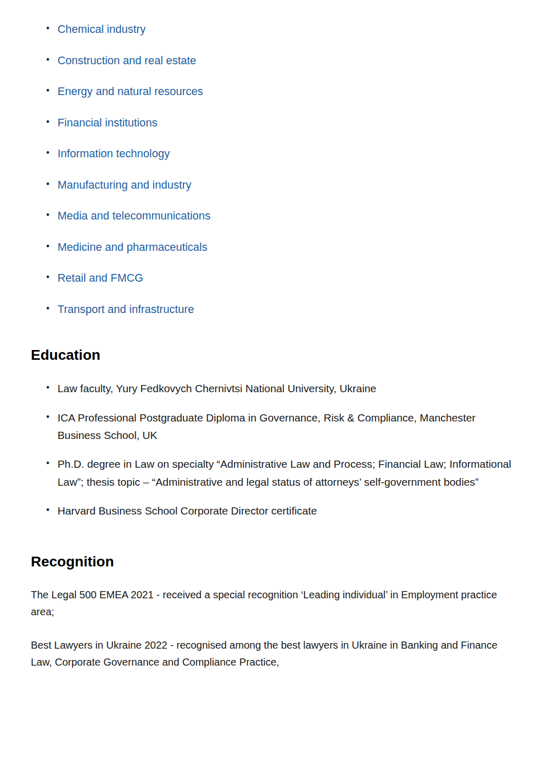Chemical industry
Construction and real estate
Energy and natural resources
Financial institutions
Information technology
Manufacturing and industry
Media and telecommunications
Medicine and pharmaceuticals
Retail and FMCG
Transport and infrastructure
Education
Law faculty, Yury Fedkovych Chernivtsi National University, Ukraine
ICA Professional Postgraduate Diploma in Governance, Risk & Compliance, Manchester Business School, UK
Ph.D. degree in Law on specialty “Administrative Law and Process; Financial Law; Informational Law”; thesis topic – “Administrative and legal status of attorneys’ self-government bodies”
Harvard Business School Corporate Director certificate
Recognition
The Legal 500 EMEA 2021 - received a special recognition ‘Leading individual’ in Employment practice area;
Best Lawyers in Ukraine 2022 - recognised among the best lawyers in Ukraine in Banking and Finance Law, Corporate Governance and Compliance Practice,